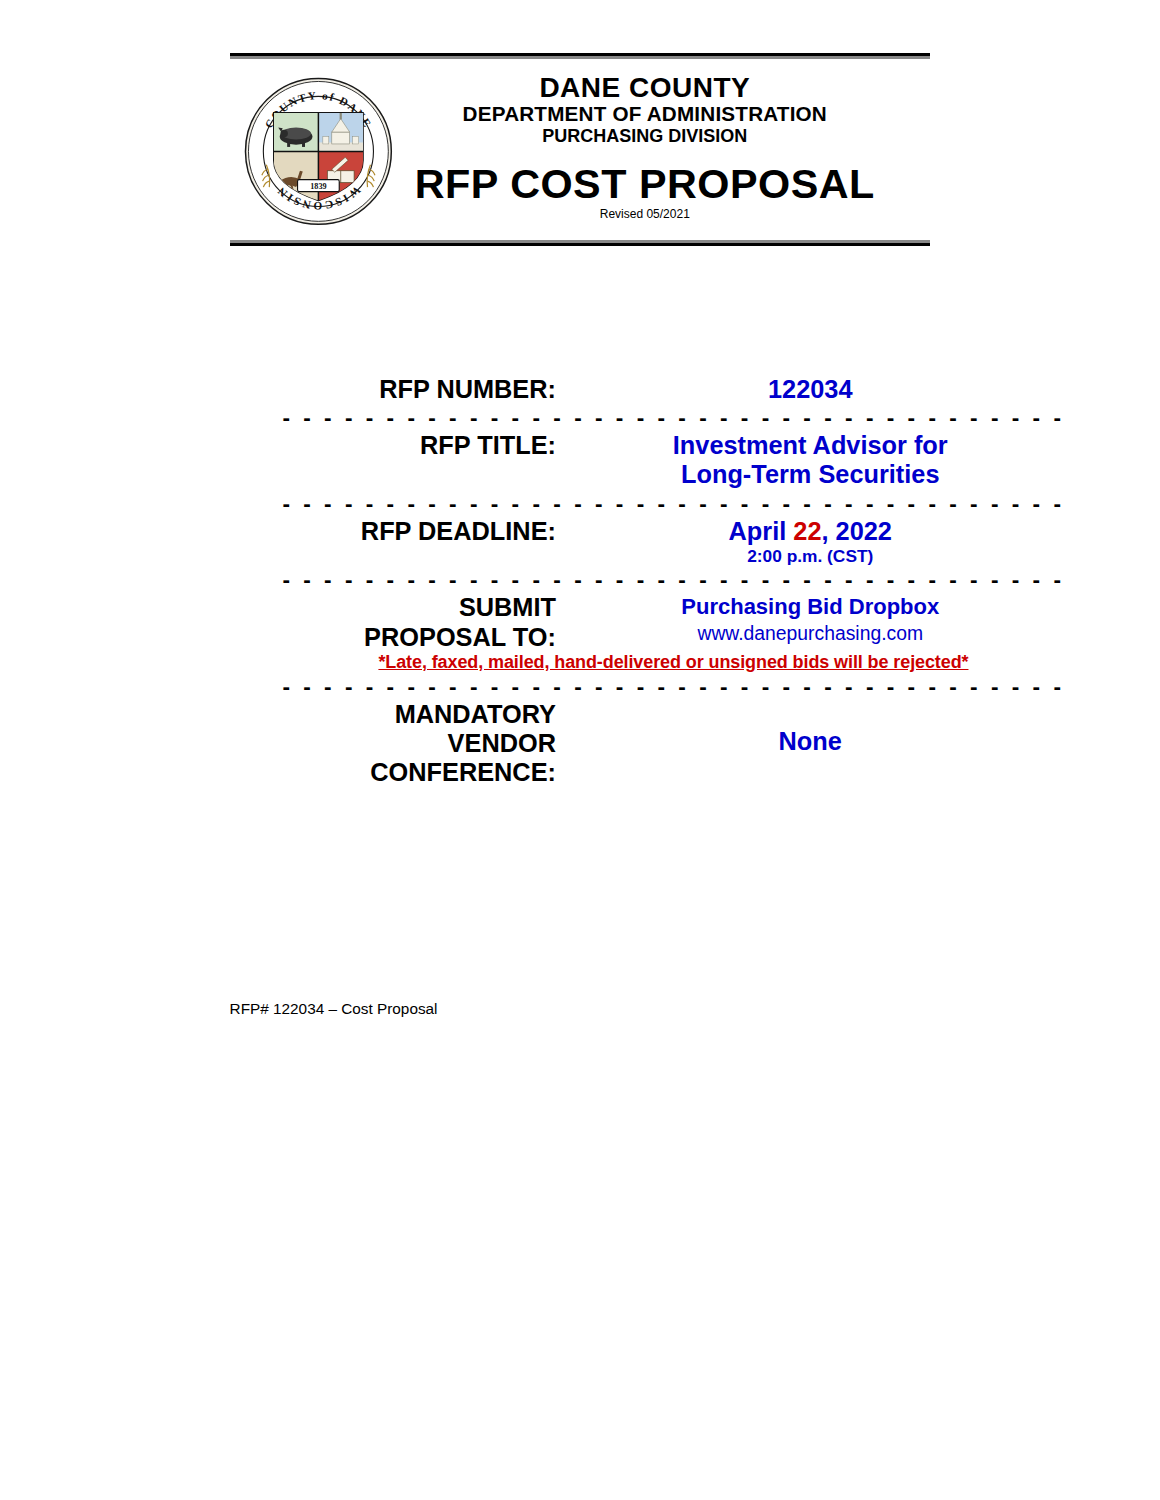COUNTY of DANE WISCONSIN 1839
DANE COUNTY
DEPARTMENT OF ADMINISTRATION
PURCHASING DIVISION
RFP COST PROPOSAL
Revised 05/2021
| RFP NUMBER: | 122034 |
| - - - - - - - - - - - - - - - - - - - - - - - - - - - - - - - - - - - - - - |
| RFP TITLE: | Investment Advisor for Long-Term Securities |
| - - - - - - - - - - - - - - - - - - - - - - - - - - - - - - - - - - - - - - |
| RFP DEADLINE: | April 22 , 2022 2:00 p.m. (CST) |
| - - - - - - - - - - - - - - - - - - - - - - - - - - - - - - - - - - - - - - |
| SUBMIT PROPOSAL TO: | Purchasing Bid Dropbox www.danepurchasing.com |
| *Late, faxed, mailed, hand-delivered or unsigned bids will be rejected* |
| - - - - - - - - - - - - - - - - - - - - - - - - - - - - - - - - - - - - - - |
| MANDATORY VENDOR CONFERENCE: | None |
RFP# 122034 – Cost Proposal